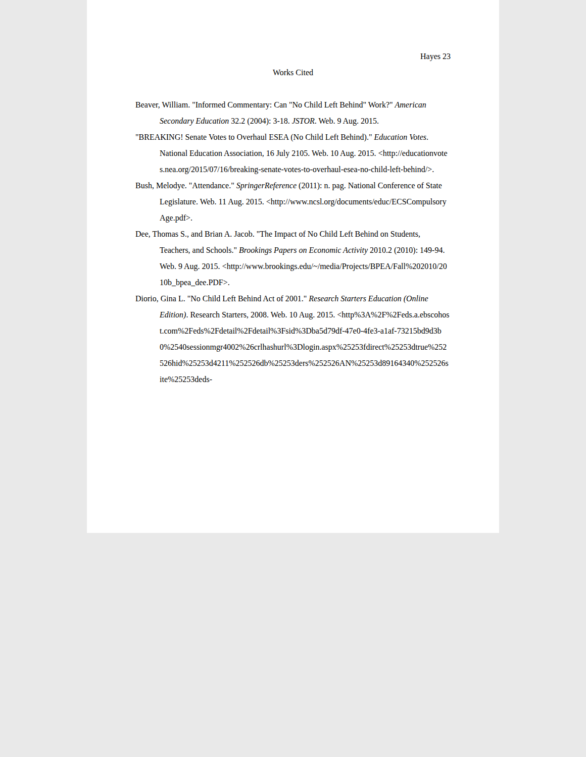Hayes 23
Works Cited
Beaver, William. "Informed Commentary: Can "No Child Left Behind" Work?" American Secondary Education 32.2 (2004): 3-18. JSTOR. Web. 9 Aug. 2015.
"BREAKING! Senate Votes to Overhaul ESEA (No Child Left Behind)." Education Votes. National Education Association, 16 July 2105. Web. 10 Aug. 2015. <http://educationvotes.nea.org/2015/07/16/breaking-senate-votes-to-overhaul-esea-no-child-left-behind/>.
Bush, Melodye. "Attendance." SpringerReference (2011): n. pag. National Conference of State Legislature. Web. 11 Aug. 2015. <http://www.ncsl.org/documents/educ/ECSCompulsoryAge.pdf>.
Dee, Thomas S., and Brian A. Jacob. "The Impact of No Child Left Behind on Students, Teachers, and Schools." Brookings Papers on Economic Activity 2010.2 (2010): 149-94. Web. 9 Aug. 2015. <http://www.brookings.edu/~/media/Projects/BPEA/Fall%202010/2010b_bpea_dee.PDF>.
Diorio, Gina L. "No Child Left Behind Act of 2001." Research Starters Education (Online Edition). Research Starters, 2008. Web. 10 Aug. 2015. <http%3A%2F%2Feds.a.ebscohost.com%2Feds%2Fdetail%2Fdetail%3Fsid%3Dba5d79df-47e0-4fe3-a1af-73215bd9d3b0%2540sessionmgr4002%26crlhashurl%3Dlogin.aspx%25253fdirect%25253dtrue%252526hid%25253d4211%252526db%25253ders%252526AN%25253d89164340%252526site%25253deds-